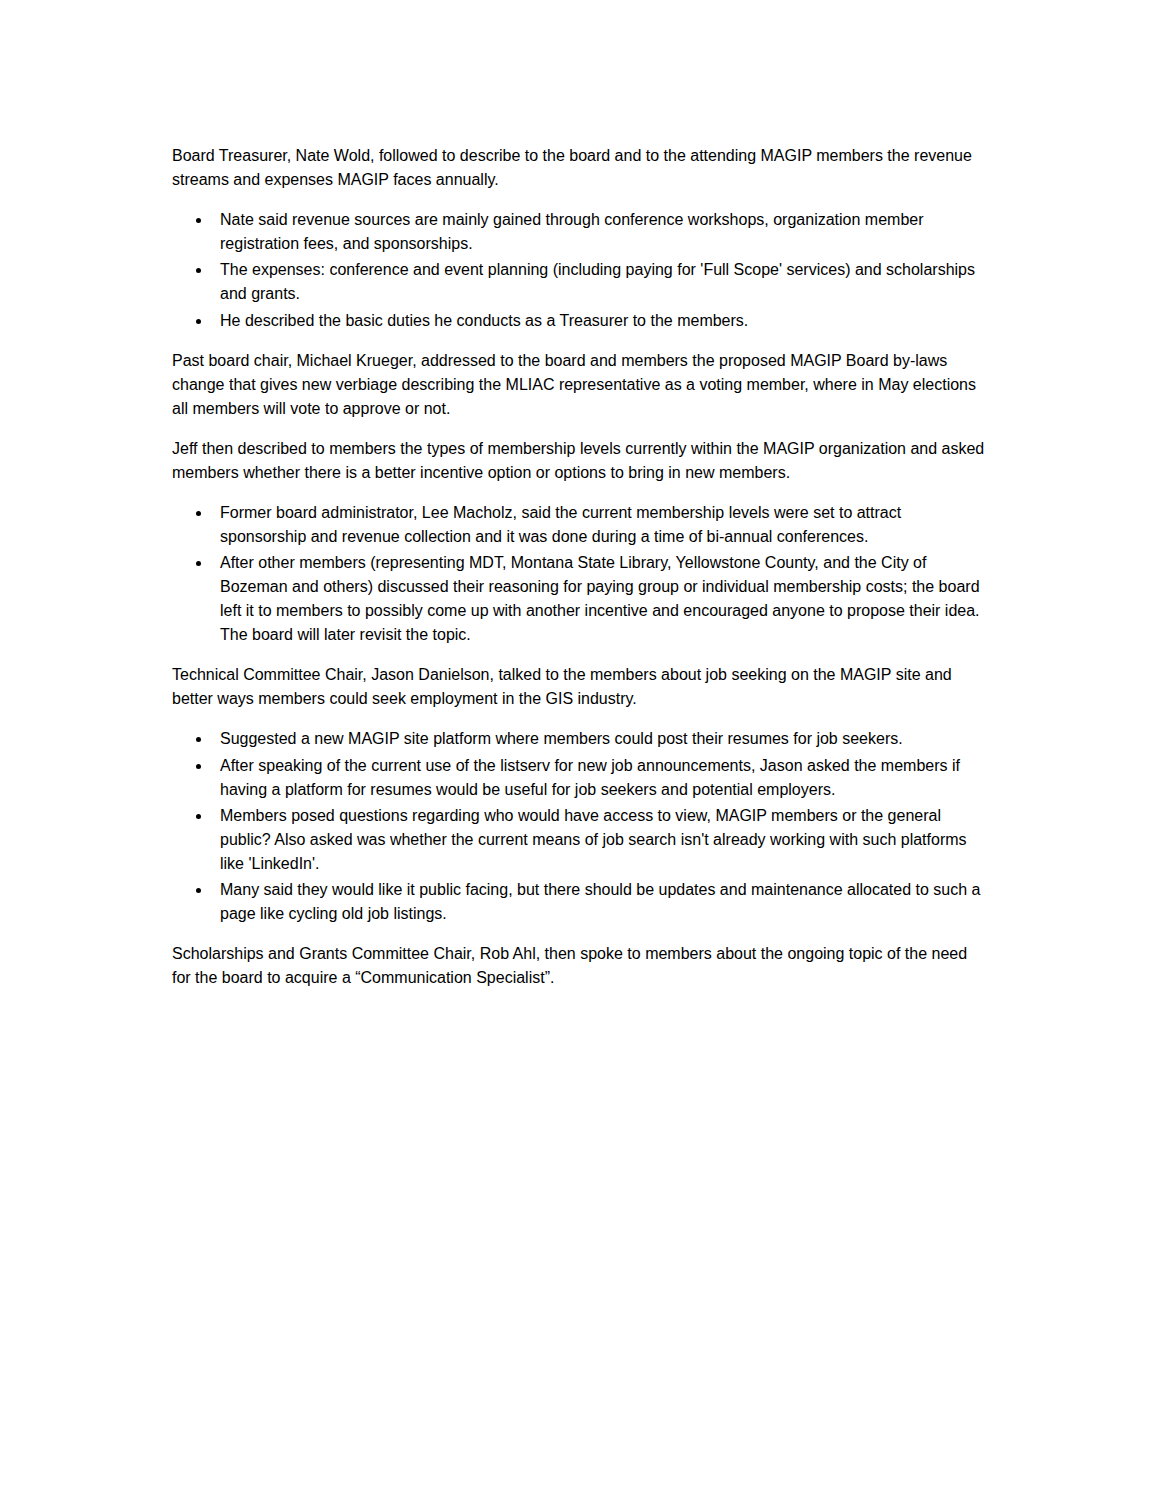Board Treasurer, Nate Wold, followed to describe to the board and to the attending MAGIP members the revenue streams and expenses MAGIP faces annually.
Nate said revenue sources are mainly gained through conference workshops, organization member registration fees, and sponsorships.
The expenses: conference and event planning (including paying for 'Full Scope' services) and scholarships and grants.
He described the basic duties he conducts as a Treasurer to the members.
Past board chair, Michael Krueger, addressed to the board and members the proposed MAGIP Board by-laws change that gives new verbiage describing the MLIAC representative as a voting member, where in May elections all members will vote to approve or not.
Jeff then described to members the types of membership levels currently within the MAGIP organization and asked members whether there is a better incentive option or options to bring in new members.
Former board administrator, Lee Macholz, said the current membership levels were set to attract sponsorship and revenue collection and it was done during a time of bi-annual conferences.
After other members (representing MDT, Montana State Library, Yellowstone County, and the City of Bozeman and others) discussed their reasoning for paying group or individual membership costs; the board left it to members to possibly come up with another incentive and encouraged anyone to propose their idea. The board will later revisit the topic.
Technical Committee Chair, Jason Danielson, talked to the members about job seeking on the MAGIP site and better ways members could seek employment in the GIS industry.
Suggested a new MAGIP site platform where members could post their resumes for job seekers.
After speaking of the current use of the listserv for new job announcements, Jason asked the members if having a platform for resumes would be useful for job seekers and potential employers.
Members posed questions regarding who would have access to view, MAGIP members or the general public? Also asked was whether the current means of job search isn't already working with such platforms like 'LinkedIn'.
Many said they would like it public facing, but there should be updates and maintenance allocated to such a page like cycling old job listings.
Scholarships and Grants Committee Chair, Rob Ahl, then spoke to members about the ongoing topic of the need for the board to acquire a “Communication Specialist”.